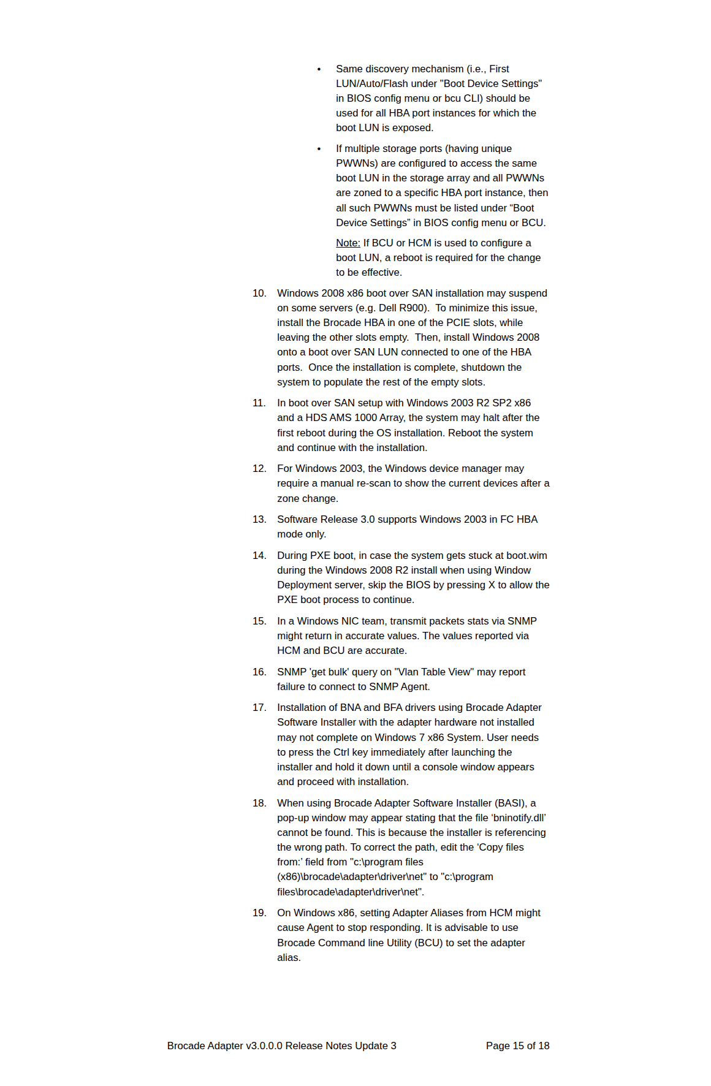Same discovery mechanism (i.e., First LUN/Auto/Flash under "Boot Device Settings" in BIOS config menu or bcu CLI) should be used for all HBA port instances for which the boot LUN is exposed.
If multiple storage ports (having unique PWWNs) are configured to access the same boot LUN in the storage array and all PWWNs are zoned to a specific HBA port instance, then all such PWWNs must be listed under “Boot Device Settings” in BIOS config menu or BCU. Note: If BCU or HCM is used to configure a boot LUN, a reboot is required for the change to be effective.
Windows 2008 x86 boot over SAN installation may suspend on some servers (e.g. Dell R900). To minimize this issue, install the Brocade HBA in one of the PCIE slots, while leaving the other slots empty. Then, install Windows 2008 onto a boot over SAN LUN connected to one of the HBA ports. Once the installation is complete, shutdown the system to populate the rest of the empty slots.
In boot over SAN setup with Windows 2003 R2 SP2 x86 and a HDS AMS 1000 Array, the system may halt after the first reboot during the OS installation. Reboot the system and continue with the installation.
For Windows 2003, the Windows device manager may require a manual re-scan to show the current devices after a zone change.
Software Release 3.0 supports Windows 2003 in FC HBA mode only.
During PXE boot, in case the system gets stuck at boot.wim during the Windows 2008 R2 install when using Window Deployment server, skip the BIOS by pressing X to allow the PXE boot process to continue.
In a Windows NIC team, transmit packets stats via SNMP might return in accurate values. The values reported via HCM and BCU are accurate.
SNMP 'get bulk' query on "Vlan Table View" may report failure to connect to SNMP Agent.
Installation of BNA and BFA drivers using Brocade Adapter Software Installer with the adapter hardware not installed may not complete on Windows 7 x86 System. User needs to press the Ctrl key immediately after launching the installer and hold it down until a console window appears and proceed with installation.
When using Brocade Adapter Software Installer (BASI), a pop-up window may appear stating that the file ‘bninotify.dll’ cannot be found. This is because the installer is referencing the wrong path. To correct the path, edit the ‘Copy files from:’ field from "c:\program files (x86)\brocade\adapter\driver\net" to "c:\program files\brocade\adapter\driver\net".
On Windows x86, setting Adapter Aliases from HCM might cause Agent to stop responding. It is advisable to use Brocade Command line Utility (BCU) to set the adapter alias.
Brocade Adapter v3.0.0.0 Release Notes Update 3
Page 15 of 18